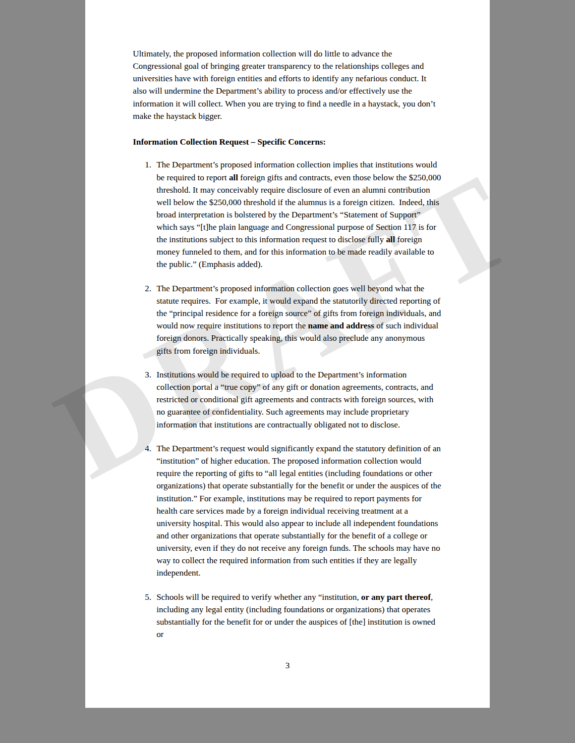DRAFT
Ultimately, the proposed information collection will do little to advance the Congressional goal of bringing greater transparency to the relationships colleges and universities have with foreign entities and efforts to identify any nefarious conduct. It also will undermine the Department’s ability to process and/or effectively use the information it will collect. When you are trying to find a needle in a haystack, you don’t make the haystack bigger.
Information Collection Request – Specific Concerns:
The Department’s proposed information collection implies that institutions would be required to report all foreign gifts and contracts, even those below the $250,000 threshold. It may conceivably require disclosure of even an alumni contribution well below the $250,000 threshold if the alumnus is a foreign citizen. Indeed, this broad interpretation is bolstered by the Department’s “Statement of Support” which says “[t]he plain language and Congressional purpose of Section 117 is for the institutions subject to this information request to disclose fully all foreign money funneled to them, and for this information to be made readily available to the public.” (Emphasis added).
The Department’s proposed information collection goes well beyond what the statute requires. For example, it would expand the statutorily directed reporting of the “principal residence for a foreign source” of gifts from foreign individuals, and would now require institutions to report the name and address of such individual foreign donors. Practically speaking, this would also preclude any anonymous gifts from foreign individuals.
Institutions would be required to upload to the Department’s information collection portal a “true copy” of any gift or donation agreements, contracts, and restricted or conditional gift agreements and contracts with foreign sources, with no guarantee of confidentiality. Such agreements may include proprietary information that institutions are contractually obligated not to disclose.
The Department’s request would significantly expand the statutory definition of an “institution” of higher education. The proposed information collection would require the reporting of gifts to “all legal entities (including foundations or other organizations) that operate substantially for the benefit or under the auspices of the institution.” For example, institutions may be required to report payments for health care services made by a foreign individual receiving treatment at a university hospital. This would also appear to include all independent foundations and other organizations that operate substantially for the benefit of a college or university, even if they do not receive any foreign funds. The schools may have no way to collect the required information from such entities if they are legally independent.
Schools will be required to verify whether any “institution, or any part thereof, including any legal entity (including foundations or organizations) that operates substantially for the benefit for or under the auspices of [the] institution is owned or
3